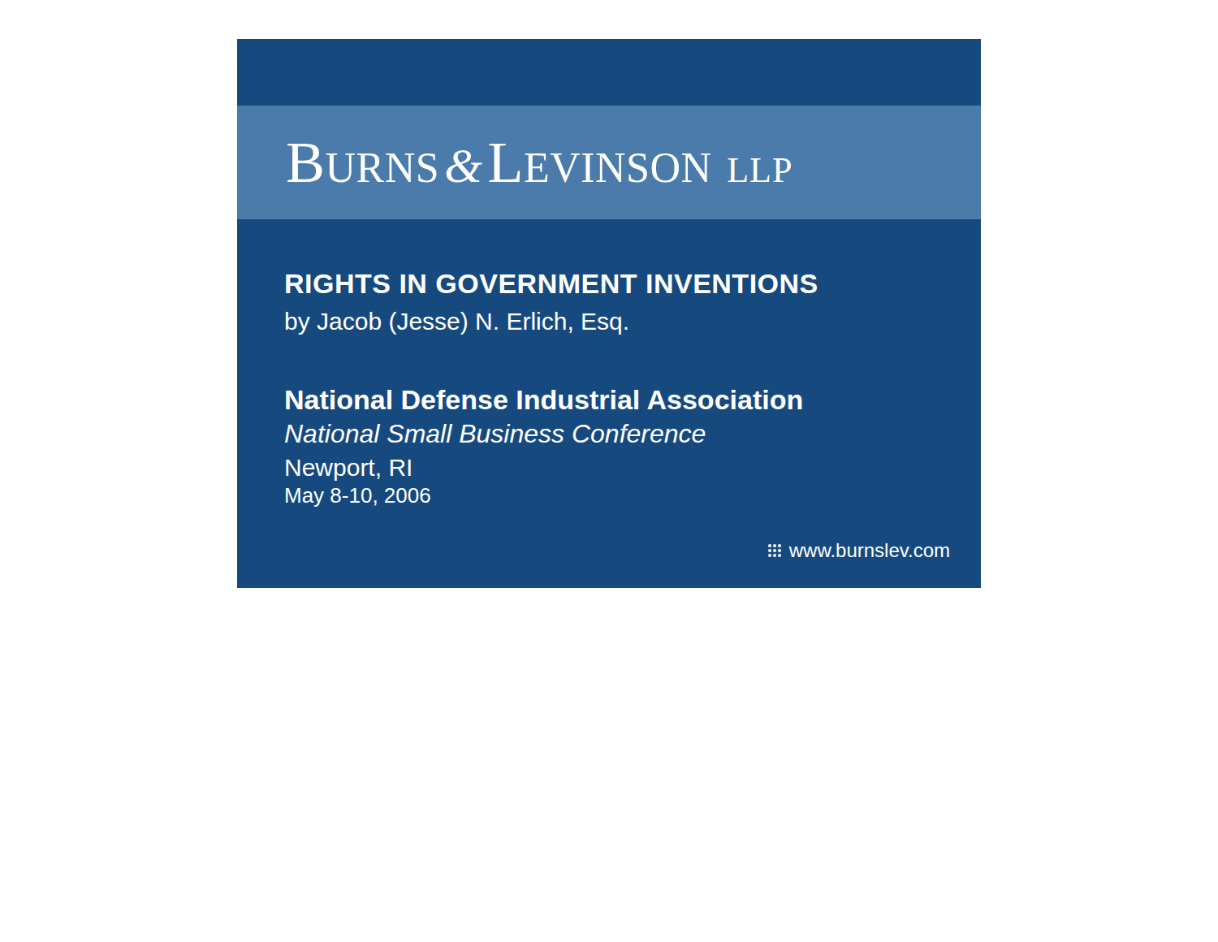BURNS&LEVINSON LLP
RIGHTS IN GOVERNMENT INVENTIONS
by Jacob (Jesse) N. Erlich, Esq.
National Defense Industrial Association
National Small Business Conference
Newport, RI
May 8-10, 2006
www.burnslev.com